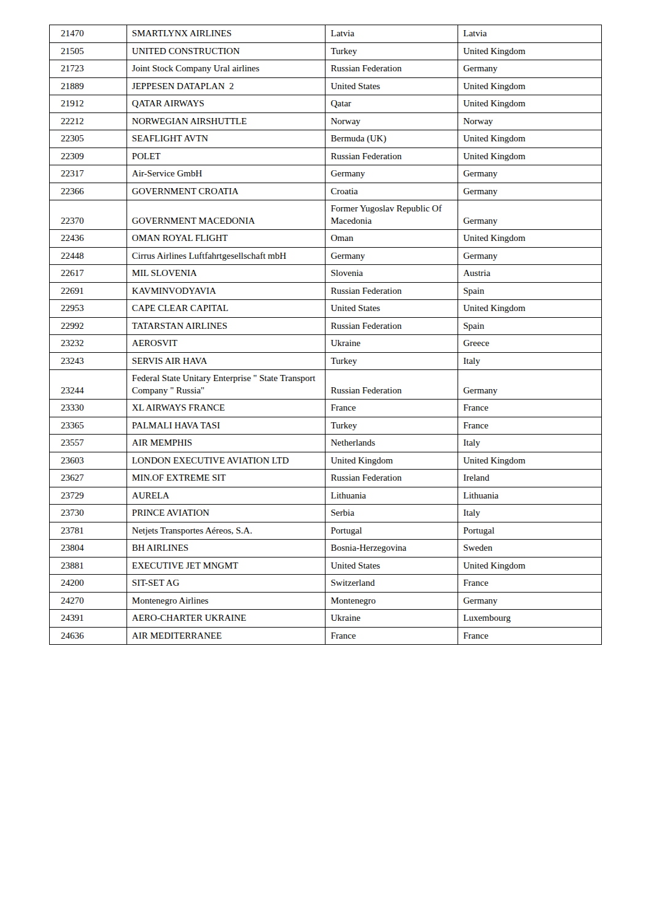| 21470 | SMARTLYNX AIRLINES | Latvia | Latvia |
| 21505 | UNITED CONSTRUCTION | Turkey | United Kingdom |
| 21723 | Joint Stock Company Ural airlines | Russian Federation | Germany |
| 21889 | JEPPESEN DATAPLAN 2 | United States | United Kingdom |
| 21912 | QATAR AIRWAYS | Qatar | United Kingdom |
| 22212 | NORWEGIAN AIRSHUTTLE | Norway | Norway |
| 22305 | SEAFLIGHT AVTN | Bermuda (UK) | United Kingdom |
| 22309 | POLET | Russian Federation | United Kingdom |
| 22317 | Air-Service GmbH | Germany | Germany |
| 22366 | GOVERNMENT CROATIA | Croatia | Germany |
| 22370 | GOVERNMENT MACEDONIA | Former Yugoslav Republic Of Macedonia | Germany |
| 22436 | OMAN ROYAL FLIGHT | Oman | United Kingdom |
| 22448 | Cirrus Airlines Luftfahrtgesellschaft mbH | Germany | Germany |
| 22617 | MIL SLOVENIA | Slovenia | Austria |
| 22691 | KAVMINVODYAVIA | Russian Federation | Spain |
| 22953 | CAPE CLEAR CAPITAL | United States | United Kingdom |
| 22992 | TATARSTAN AIRLINES | Russian Federation | Spain |
| 23232 | AEROSVIT | Ukraine | Greece |
| 23243 | SERVIS AIR HAVA | Turkey | Italy |
| 23244 | Federal State Unitary Enterprise " State Transport Company " Russia" | Russian Federation | Germany |
| 23330 | XL AIRWAYS FRANCE | France | France |
| 23365 | PALMALI HAVA TASI | Turkey | France |
| 23557 | AIR MEMPHIS | Netherlands | Italy |
| 23603 | LONDON EXECUTIVE AVIATION LTD | United Kingdom | United Kingdom |
| 23627 | MIN.OF EXTREME SIT | Russian Federation | Ireland |
| 23729 | AURELA | Lithuania | Lithuania |
| 23730 | PRINCE AVIATION | Serbia | Italy |
| 23781 | Netjets Transportes Aéreos, S.A. | Portugal | Portugal |
| 23804 | BH AIRLINES | Bosnia-Herzegovina | Sweden |
| 23881 | EXECUTIVE JET MNGMT | United States | United Kingdom |
| 24200 | SIT-SET AG | Switzerland | France |
| 24270 | Montenegro Airlines | Montenegro | Germany |
| 24391 | AERO-CHARTER UKRAINE | Ukraine | Luxembourg |
| 24636 | AIR MEDITERRANEE | France | France |